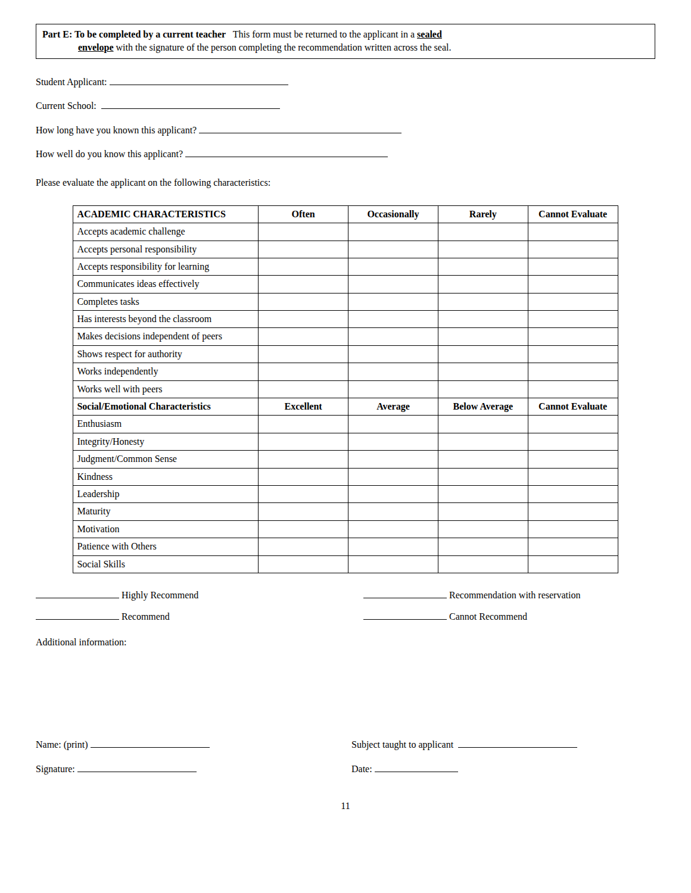Part E: To be completed by a current teacher This form must be returned to the applicant in a sealed
envelope with the signature of the person completing the recommendation written across the seal.
Student Applicant:
Current School:
How long have you known this applicant?
How well do you know this applicant?
Please evaluate the applicant on the following characteristics:
| ACADEMIC CHARACTERISTICS | Often | Occasionally | Rarely | Cannot Evaluate |
| --- | --- | --- | --- | --- |
| Accepts academic challenge | | | | |
| Accepts personal responsibility | | | | |
| Accepts responsibility for learning | | | | |
| Communicates ideas effectively | | | | |
| Completes tasks | | | | |
| Has interests beyond the classroom | | | | |
| Makes decisions independent of peers | | | | |
| Shows respect for authority | | | | |
| Works independently | | | | |
| Works well with peers | | | | |
| Social/Emotional Characteristics | Excellent | Average | Below Average | Cannot Evaluate |
| Enthusiasm | | | | |
| Integrity/Honesty | | | | |
| Judgment/Common Sense | | | | |
| Kindness | | | | |
| Leadership | | | | |
| Maturity | | | | |
| Motivation | | | | |
| Patience with Others | | | | |
| Social Skills | | | | |
Highly Recommend
Recommendation with reservation
Recommend
Cannot Recommend
Additional information:
Name: (print)
Subject taught to applicant
Signature:
Date:
11